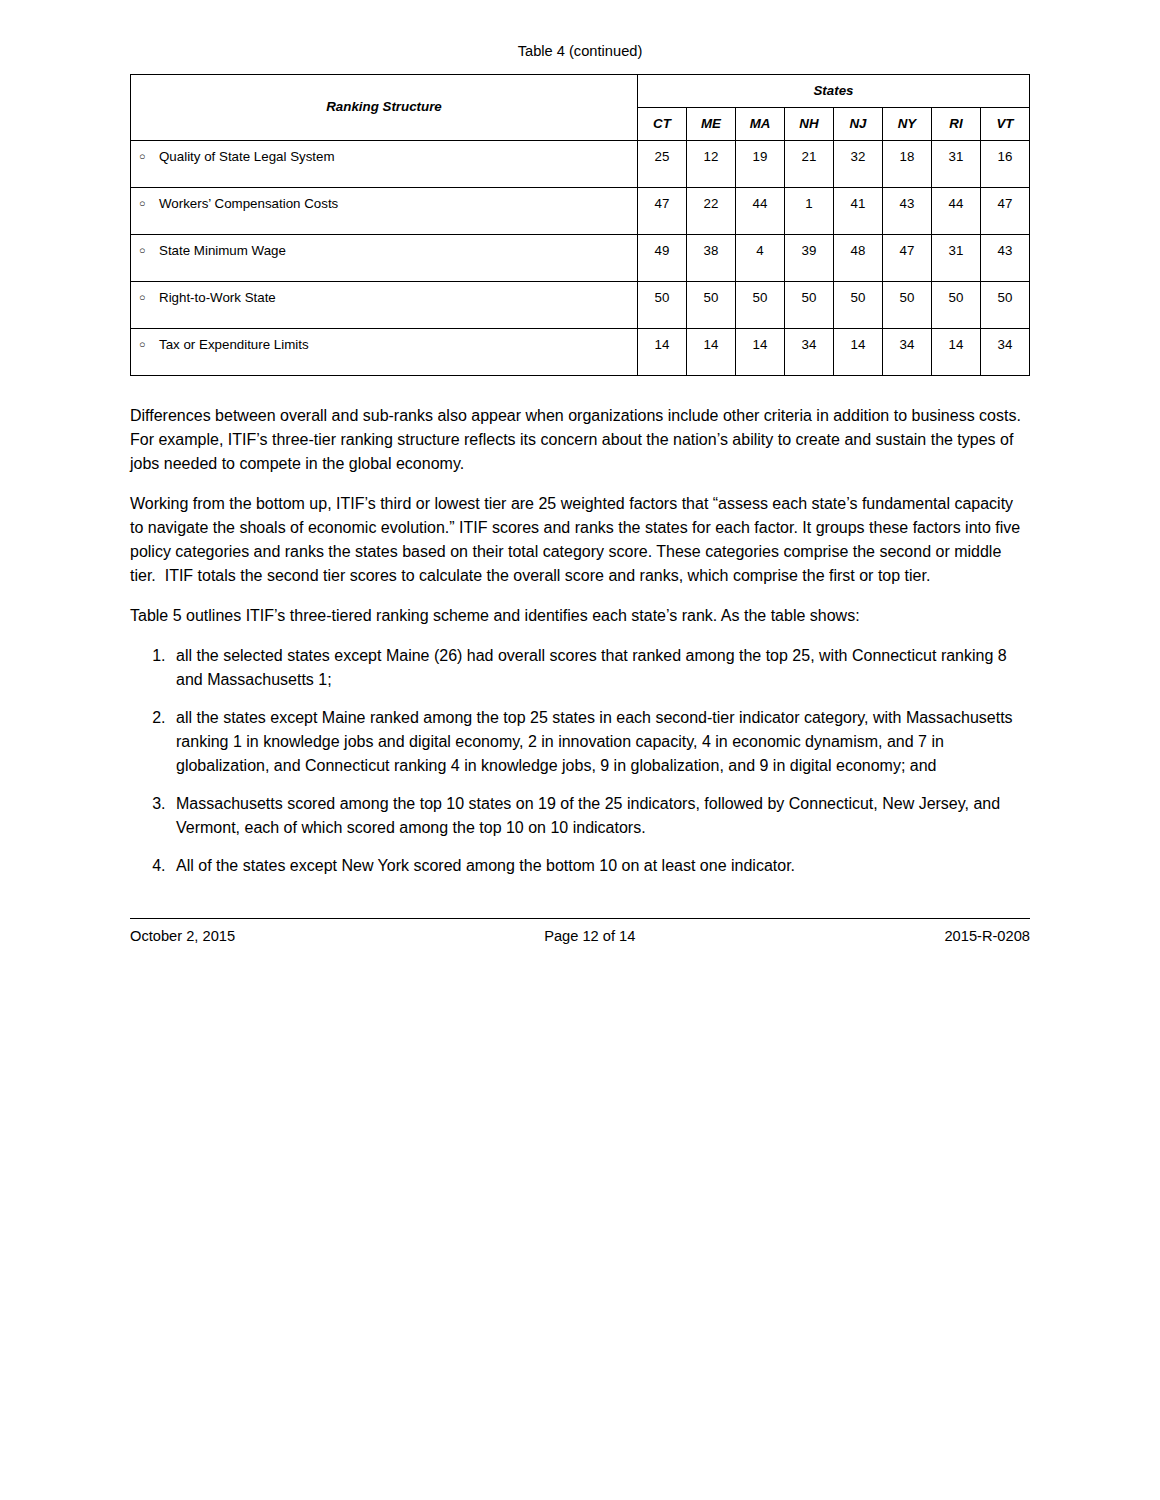Table 4 (continued)
| Ranking Structure | States |
| --- | --- |
| CT | ME | MA | NH | NJ | NY | RI | VT |
| Quality of State Legal System | 25 | 12 | 19 | 21 | 32 | 18 | 31 | 16 |
| Workers’ Compensation Costs | 47 | 22 | 44 | 1 | 41 | 43 | 44 | 47 |
| State Minimum Wage | 49 | 38 | 4 | 39 | 48 | 47 | 31 | 43 |
| Right-to-Work State | 50 | 50 | 50 | 50 | 50 | 50 | 50 | 50 |
| Tax or Expenditure Limits | 14 | 14 | 14 | 34 | 14 | 34 | 14 | 34 |
Differences between overall and sub-ranks also appear when organizations include other criteria in addition to business costs. For example, ITIF’s three-tier ranking structure reflects its concern about the nation’s ability to create and sustain the types of jobs needed to compete in the global economy.
Working from the bottom up, ITIF’s third or lowest tier are 25 weighted factors that “assess each state’s fundamental capacity to navigate the shoals of economic evolution.” ITIF scores and ranks the states for each factor. It groups these factors into five policy categories and ranks the states based on their total category score. These categories comprise the second or middle tier. ITIF totals the second tier scores to calculate the overall score and ranks, which comprise the first or top tier.
Table 5 outlines ITIF’s three-tiered ranking scheme and identifies each state’s rank. As the table shows:
all the selected states except Maine (26) had overall scores that ranked among the top 25, with Connecticut ranking 8 and Massachusetts 1;
all the states except Maine ranked among the top 25 states in each second-tier indicator category, with Massachusetts ranking 1 in knowledge jobs and digital economy, 2 in innovation capacity, 4 in economic dynamism, and 7 in globalization, and Connecticut ranking 4 in knowledge jobs, 9 in globalization, and 9 in digital economy; and
Massachusetts scored among the top 10 states on 19 of the 25 indicators, followed by Connecticut, New Jersey, and Vermont, each of which scored among the top 10 on 10 indicators.
All of the states except New York scored among the bottom 10 on at least one indicator.
October 2, 2015 Page 12 of 14 2015-R-0208